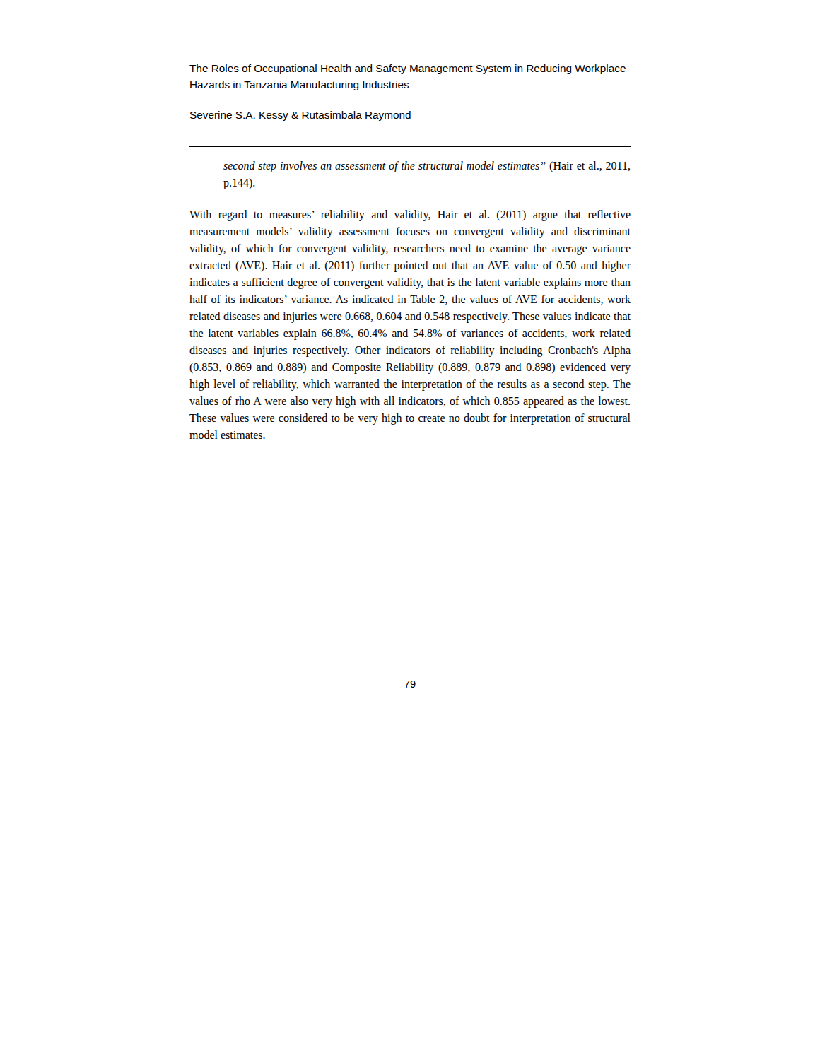The Roles of Occupational Health and Safety Management System in Reducing Workplace Hazards in Tanzania Manufacturing Industries
Severine S.A. Kessy & Rutasimbala Raymond
second step involves an assessment of the structural model estimates” (Hair et al., 2011, p.144).
With regard to measures’ reliability and validity, Hair et al. (2011) argue that reflective measurement models’ validity assessment focuses on convergent validity and discriminant validity, of which for convergent validity, researchers need to examine the average variance extracted (AVE). Hair et al. (2011) further pointed out that an AVE value of 0.50 and higher indicates a sufficient degree of convergent validity, that is the latent variable explains more than half of its indicators’ variance. As indicated in Table 2, the values of AVE for accidents, work related diseases and injuries were 0.668, 0.604 and 0.548 respectively. These values indicate that the latent variables explain 66.8%, 60.4% and 54.8% of variances of accidents, work related diseases and injuries respectively. Other indicators of reliability including Cronbach's Alpha (0.853, 0.869 and 0.889) and Composite Reliability (0.889, 0.879 and 0.898) evidenced very high level of reliability, which warranted the interpretation of the results as a second step. The values of rho A were also very high with all indicators, of which 0.855 appeared as the lowest. These values were considered to be very high to create no doubt for interpretation of structural model estimates.
79